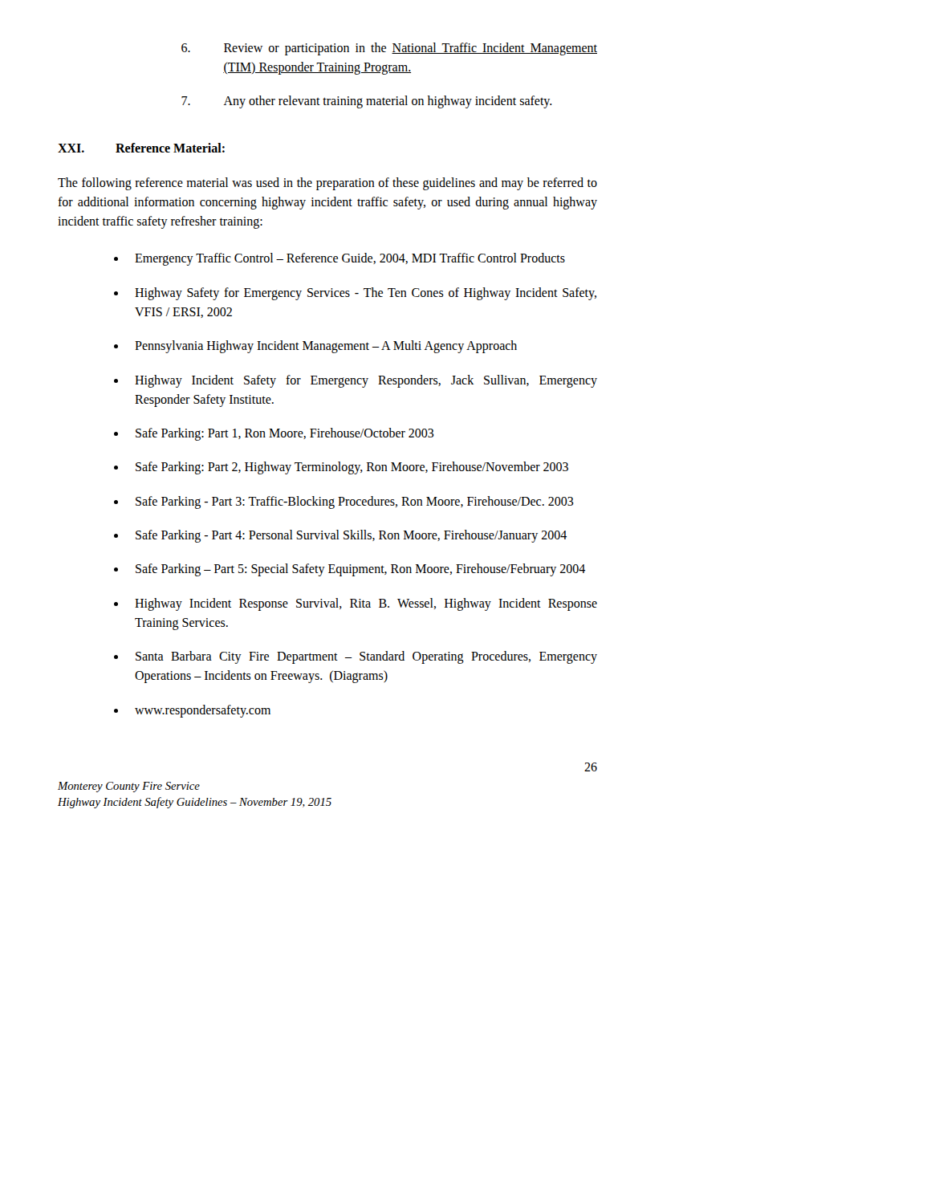6. Review or participation in the National Traffic Incident Management (TIM) Responder Training Program.
7. Any other relevant training material on highway incident safety.
XXI. Reference Material:
The following reference material was used in the preparation of these guidelines and may be referred to for additional information concerning highway incident traffic safety, or used during annual highway incident traffic safety refresher training:
Emergency Traffic Control – Reference Guide, 2004, MDI Traffic Control Products
Highway Safety for Emergency Services - The Ten Cones of Highway Incident Safety, VFIS / ERSI, 2002
Pennsylvania Highway Incident Management – A Multi Agency Approach
Highway Incident Safety for Emergency Responders, Jack Sullivan, Emergency Responder Safety Institute.
Safe Parking: Part 1, Ron Moore, Firehouse/October 2003
Safe Parking: Part 2, Highway Terminology, Ron Moore, Firehouse/November 2003
Safe Parking - Part 3: Traffic-Blocking Procedures, Ron Moore, Firehouse/Dec. 2003
Safe Parking - Part 4: Personal Survival Skills, Ron Moore, Firehouse/January 2004
Safe Parking – Part 5: Special Safety Equipment, Ron Moore, Firehouse/February 2004
Highway Incident Response Survival, Rita B. Wessel, Highway Incident Response Training Services.
Santa Barbara City Fire Department – Standard Operating Procedures, Emergency Operations – Incidents on Freeways. (Diagrams)
www.respondersafety.com
26
Monterey County Fire Service
Highway Incident Safety Guidelines – November 19, 2015